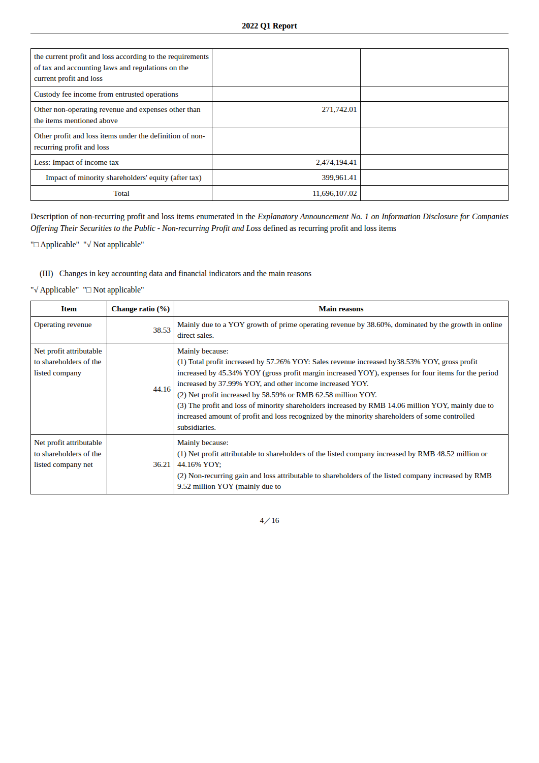2022 Q1 Report
| the current profit and loss according to the requirements of tax and accounting laws and regulations on the current profit and loss | | |
| Custody fee income from entrusted operations | | |
| Other non-operating revenue and expenses other than the items mentioned above | 271,742.01 | |
| Other profit and loss items under the definition of non-recurring profit and loss | | |
| Less: Impact of income tax | 2,474,194.41 | |
| Impact of minority shareholders' equity (after tax) | 399,961.41 | |
| Total | 11,696,107.02 | |
Description of non-recurring profit and loss items enumerated in the Explanatory Announcement No. 1 on Information Disclosure for Companies Offering Their Securities to the Public - Non-recurring Profit and Loss defined as recurring profit and loss items
"□ Applicable" "√ Not applicable"
(III) Changes in key accounting data and financial indicators and the main reasons
"√ Applicable" "□ Not applicable"
| Item | Change ratio (%) | Main reasons |
| --- | --- | --- |
| Operating revenue | 38.53 | Mainly due to a YOY growth of prime operating revenue by 38.60%, dominated by the growth in online direct sales. |
| Net profit attributable to shareholders of the listed company | 44.16 | Mainly because: (1) Total profit increased by 57.26% YOY: Sales revenue increased by38.53% YOY, gross profit increased by 45.34% YOY (gross profit margin increased YOY), expenses for four items for the period increased by 37.99% YOY, and other income increased YOY. (2) Net profit increased by 58.59% or RMB 62.58 million YOY. (3) The profit and loss of minority shareholders increased by RMB 14.06 million YOY, mainly due to increased amount of profit and loss recognized by the minority shareholders of some controlled subsidiaries. |
| Net profit attributable to shareholders of the listed company net | 36.21 | Mainly because: (1) Net profit attributable to shareholders of the listed company increased by RMB 48.52 million or 44.16% YOY; (2) Non-recurring gain and loss attributable to shareholders of the listed company increased by RMB 9.52 million YOY (mainly due to |
4／16